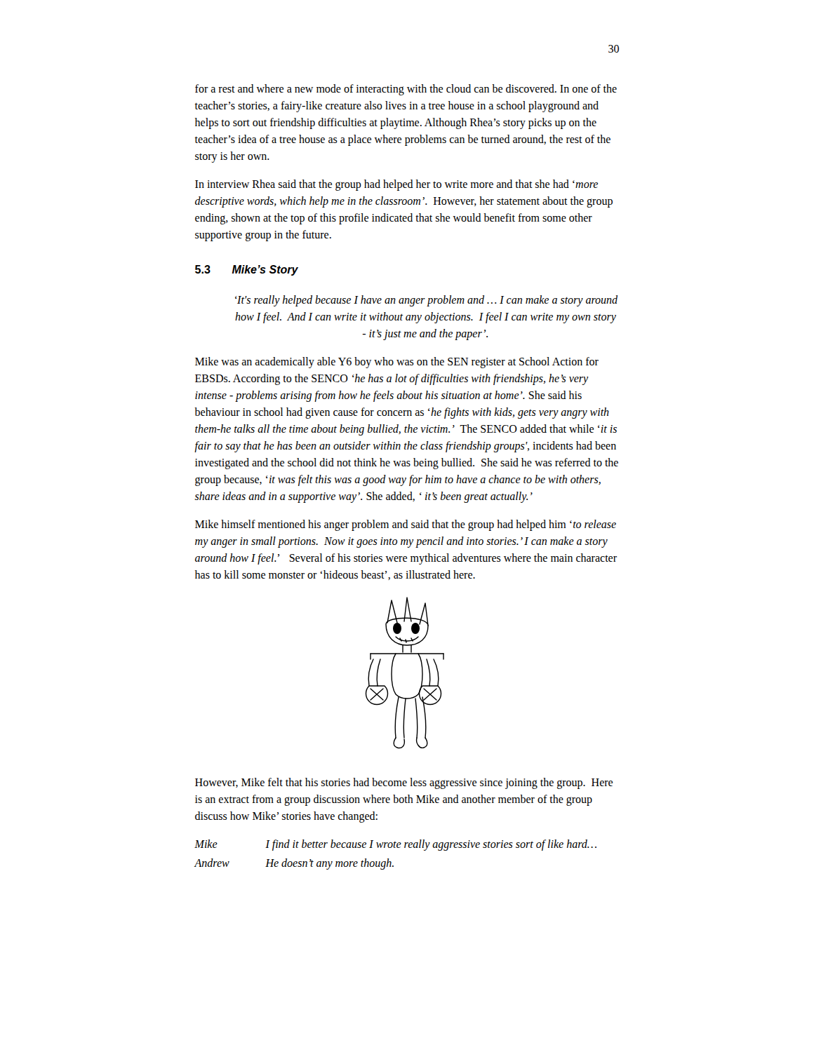30
for a rest and where a new mode of interacting with the cloud can be discovered. In one of the teacher’s stories, a fairy-like creature also lives in a tree house in a school playground and helps to sort out friendship difficulties at playtime. Although Rhea’s story picks up on the teacher’s idea of a tree house as a place where problems can be turned around, the rest of the story is her own.
In interview Rhea said that the group had helped her to write more and that she had ‘more descriptive words, which help me in the classroom’. However, her statement about the group ending, shown at the top of this profile indicated that she would benefit from some other supportive group in the future.
5.3 Mike’s Story
‘It's really helped because I have an anger problem and … I can make a story around how I feel. And I can write it without any objections. I feel I can write my own story - it’s just me and the paper’.
Mike was an academically able Y6 boy who was on the SEN register at School Action for EBSDs. According to the SENCO ‘he has a lot of difficulties with friendships, he’s very intense - problems arising from how he feels about his situation at home’. She said his behaviour in school had given cause for concern as ‘he fights with kids, gets very angry with them-he talks all the time about being bullied, the victim.’ The SENCO added that while ‘it is fair to say that he has been an outsider within the class friendship groups', incidents had been investigated and the school did not think he was being bullied. She said he was referred to the group because, ‘it was felt this was a good way for him to have a chance to be with others, share ideas and in a supportive way’. She added, ‘ it’s been great actually.’
Mike himself mentioned his anger problem and said that the group had helped him ‘to release my anger in small portions. Now it goes into my pencil and into stories.’ I can make a story around how I feel.’ Several of his stories were mythical adventures where the main character has to kill some monster or ‘hideous beast’, as illustrated here.
However, Mike felt that his stories had become less aggressive since joining the group. Here is an extract from a group discussion where both Mike and another member of the group discuss how Mike’ stories have changed:
Mike
I find it better because I wrote really aggressive stories sort of like hard…
Andrew
He doesn’t any more though.